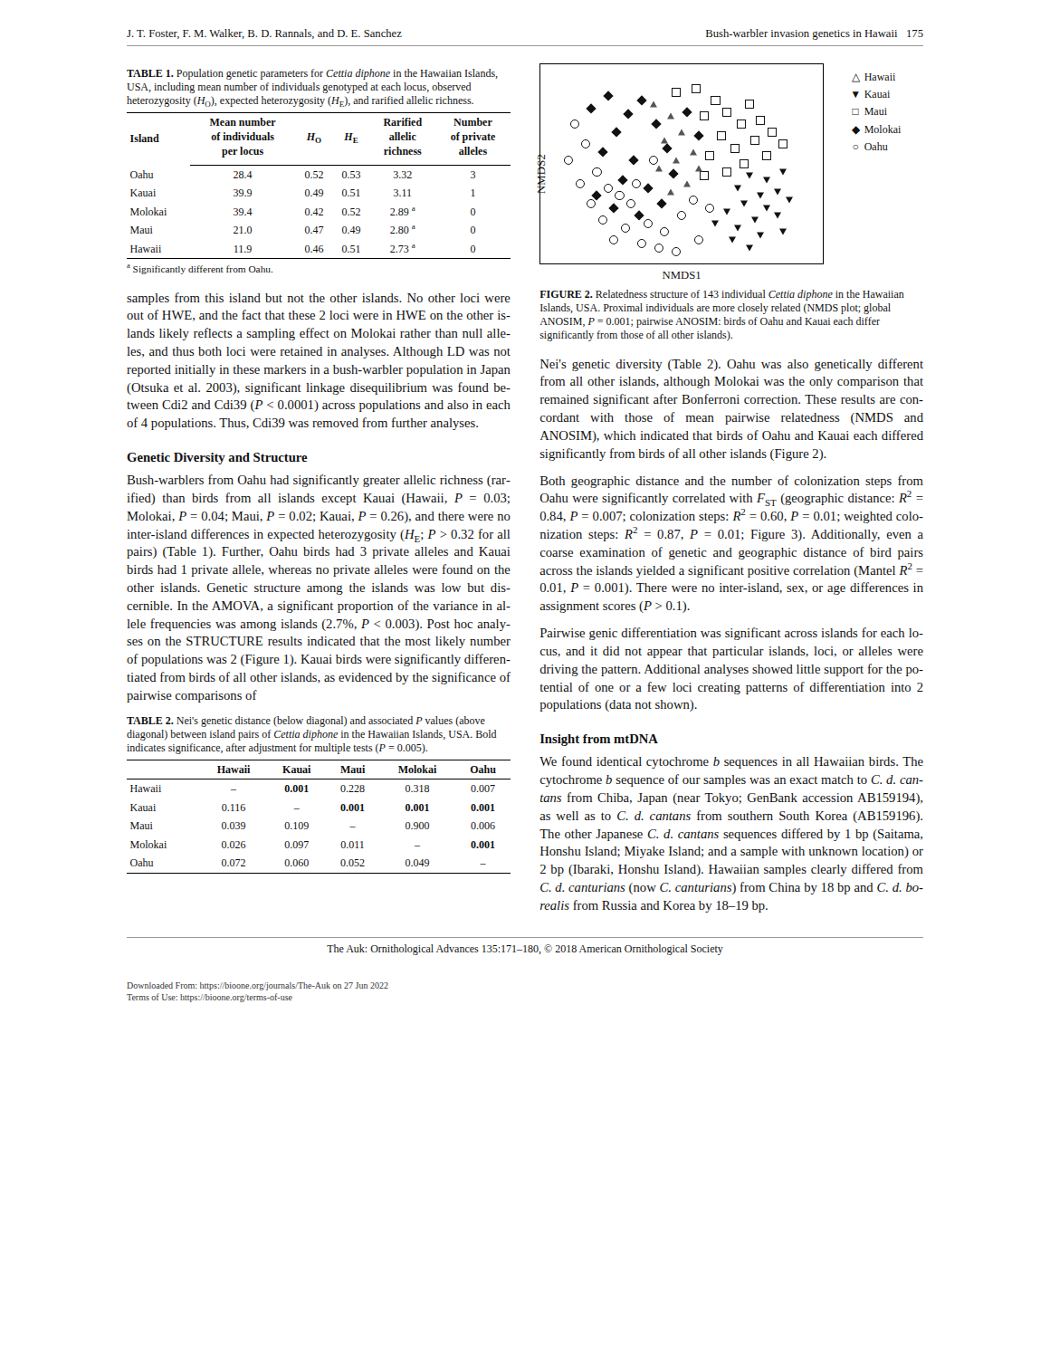J. T. Foster, F. M. Walker, B. D. Rannals, and D. E. Sanchez Bush-warbler invasion genetics in Hawaii 175
TABLE 1. Population genetic parameters for Cettia diphone in the Hawaiian Islands, USA, including mean number of individuals genotyped at each locus, observed heterozygosity ( H O ), expected heterozygosity ( H E ), and rarified allelic richness.
| Island | Mean number of individuals per locus | H O | H E | Rarified allelic richness | Number of private alleles |
| --- | --- | --- | --- | --- | --- |
| Oahu | 28.4 | 0.52 | 0.53 | 3.32 | 3 |
| Kauai | 39.9 | 0.49 | 0.51 | 3.11 | 1 |
| Molokai | 39.4 | 0.42 | 0.52 | 2.89 a | 0 |
| Maui | 21.0 | 0.47 | 0.49 | 2.80 a | 0 |
| Hawaii | 11.9 | 0.46 | 0.51 | 2.73 a | 0 |
a Significantly different from Oahu.
samples from this island but not the other islands. No other loci were out of HWE, and the fact that these 2 loci were in HWE on the other islands likely reflects a sampling effect on Molokai rather than null alleles, and thus both loci were retained in analyses. Although LD was not reported initially in these markers in a bush-warbler population in Japan (Otsuka et al. 2003), significant linkage disequilibrium was found between Cdi2 and Cdi39 (P < 0.0001) across populations and also in each of 4 populations. Thus, Cdi39 was removed from further analyses.
Genetic Diversity and Structure
Bush-warblers from Oahu had significantly greater allelic richness (rarified) than birds from all islands except Kauai (Hawaii, P = 0.03; Molokai, P = 0.04; Maui, P = 0.02; Kauai, P = 0.26), and there were no inter-island differences in expected heterozygosity (HE; P > 0.32 for all pairs) (Table 1). Further, Oahu birds had 3 private alleles and Kauai birds had 1 private allele, whereas no private alleles were found on the other islands. Genetic structure among the islands was low but discernible. In the AMOVA, a significant proportion of the variance in allele frequencies was among islands (2.7%, P < 0.003). Post hoc analyses on the STRUCTURE results indicated that the most likely number of populations was 2 (Figure 1). Kauai birds were significantly differentiated from birds of all other islands, as evidenced by the significance of pairwise comparisons of
TABLE 2. Nei's genetic distance (below diagonal) and associated P values (above diagonal) between island pairs of Cettia diphone in the Hawaiian Islands, USA. Bold indicates significance, after adjustment for multiple tests ( P = 0.005).
| | Hawaii | Kauai | Maui | Molokai | Oahu |
| --- | --- | --- | --- | --- | --- |
| Hawaii | – | 0.001 | 0.228 | 0.318 | 0.007 |
| Kauai | 0.116 | – | 0.001 | 0.001 | 0.001 |
| Maui | 0.039 | 0.109 | – | 0.900 | 0.006 |
| Molokai | 0.026 | 0.097 | 0.011 | – | 0.001 |
| Oahu | 0.072 | 0.060 | 0.052 | 0.049 | – |
NMDS2
△Hawaii
▼Kauai
□Maui
◆Molokai
○Oahu
NMDS1
FIGURE 2. Relatedness structure of 143 individual Cettia diphone in the Hawaiian Islands, USA. Proximal individuals are more closely related (NMDS plot; global ANOSIM, P = 0.001; pairwise ANOSIM: birds of Oahu and Kauai each differ significantly from those of all other islands).
Nei's genetic diversity (Table 2). Oahu was also genetically different from all other islands, although Molokai was the only comparison that remained significant after Bonferroni correction. These results are concordant with those of mean pairwise relatedness (NMDS and ANOSIM), which indicated that birds of Oahu and Kauai each differed significantly from birds of all other islands (Figure 2).
Both geographic distance and the number of colonization steps from Oahu were significantly correlated with FST (geographic distance: R2 = 0.84, P = 0.007; colonization steps: R2 = 0.60, P = 0.01; weighted colonization steps: R2 = 0.87, P = 0.01; Figure 3). Additionally, even a coarse examination of genetic and geographic distance of bird pairs across the islands yielded a significant positive correlation (Mantel R2 = 0.01, P = 0.001). There were no inter-island, sex, or age differences in assignment scores (P > 0.1).
Pairwise genic differentiation was significant across islands for each locus, and it did not appear that particular islands, loci, or alleles were driving the pattern. Additional analyses showed little support for the potential of one or a few loci creating patterns of differentiation into 2 populations (data not shown).
Insight from mtDNA
We found identical cytochrome b sequences in all Hawaiian birds. The cytochrome b sequence of our samples was an exact match to C. d. cantans from Chiba, Japan (near Tokyo; GenBank accession AB159194), as well as to C. d. cantans from southern South Korea (AB159196). The other Japanese C. d. cantans sequences differed by 1 bp (Saitama, Honshu Island; Miyake Island; and a sample with unknown location) or 2 bp (Ibaraki, Honshu Island). Hawaiian samples clearly differed from C. d. canturians (now C. canturians) from China by 18 bp and C. d. borealis from Russia and Korea by 18–19 bp.
The Auk: Ornithological Advances 135:171–180, © 2018 American Ornithological Society
Downloaded From: https://bioone.org/journals/The-Auk on 27 Jun 2022
Terms of Use: https://bioone.org/terms-of-use